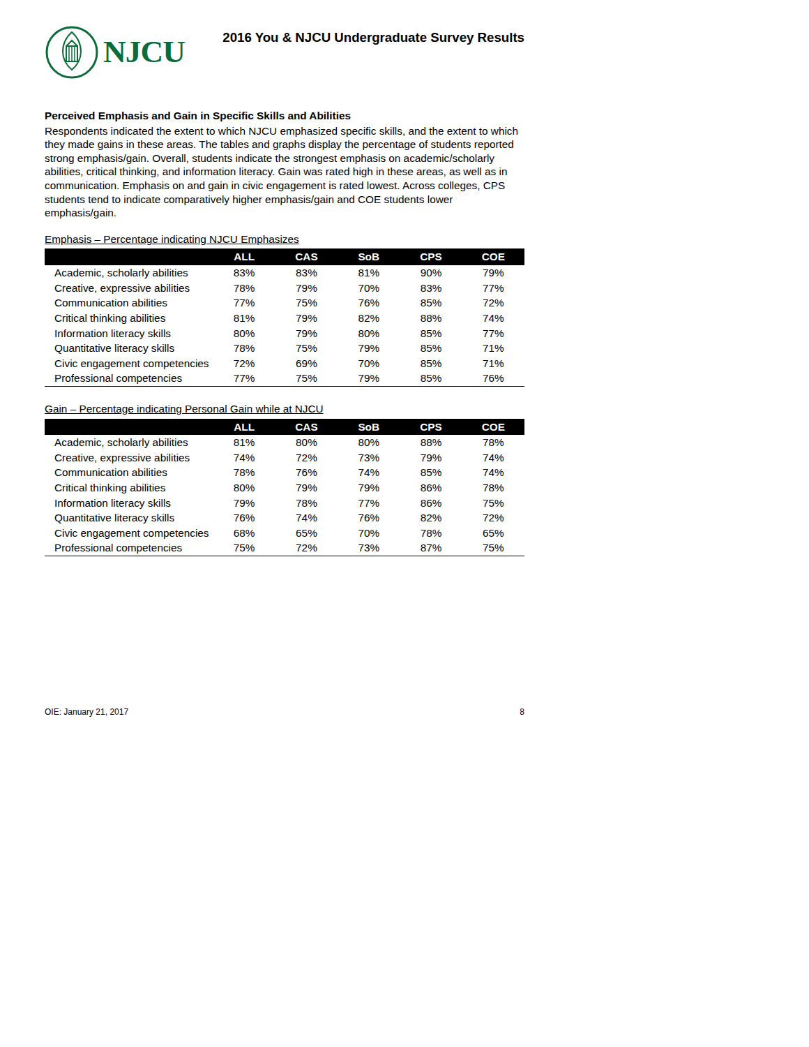NJCU
2016 You & NJCU Undergraduate Survey Results
Perceived Emphasis and Gain in Specific Skills and Abilities
Respondents indicated the extent to which NJCU emphasized specific skills, and the extent to which they made gains in these areas. The tables and graphs display the percentage of students reported strong emphasis/gain. Overall, students indicate the strongest emphasis on academic/scholarly abilities, critical thinking, and information literacy. Gain was rated high in these areas, as well as in communication. Emphasis on and gain in civic engagement is rated lowest. Across colleges, CPS students tend to indicate comparatively higher emphasis/gain and COE students lower emphasis/gain.
Emphasis – Percentage indicating NJCU Emphasizes
| | ALL | CAS | SoB | CPS | COE |
| --- | --- | --- | --- | --- | --- |
| Academic, scholarly abilities | 83% | 83% | 81% | 90% | 79% |
| Creative, expressive abilities | 78% | 79% | 70% | 83% | 77% |
| Communication abilities | 77% | 75% | 76% | 85% | 72% |
| Critical thinking abilities | 81% | 79% | 82% | 88% | 74% |
| Information literacy skills | 80% | 79% | 80% | 85% | 77% |
| Quantitative literacy skills | 78% | 75% | 79% | 85% | 71% |
| Civic engagement competencies | 72% | 69% | 70% | 85% | 71% |
| Professional competencies | 77% | 75% | 79% | 85% | 76% |
Gain – Percentage indicating Personal Gain while at NJCU
| | ALL | CAS | SoB | CPS | COE |
| --- | --- | --- | --- | --- | --- |
| Academic, scholarly abilities | 81% | 80% | 80% | 88% | 78% |
| Creative, expressive abilities | 74% | 72% | 73% | 79% | 74% |
| Communication abilities | 78% | 76% | 74% | 85% | 74% |
| Critical thinking abilities | 80% | 79% | 79% | 86% | 78% |
| Information literacy skills | 79% | 78% | 77% | 86% | 75% |
| Quantitative literacy skills | 76% | 74% | 76% | 82% | 72% |
| Civic engagement competencies | 68% | 65% | 70% | 78% | 65% |
| Professional competencies | 75% | 72% | 73% | 87% | 75% |
OIE: January 21, 2017 8